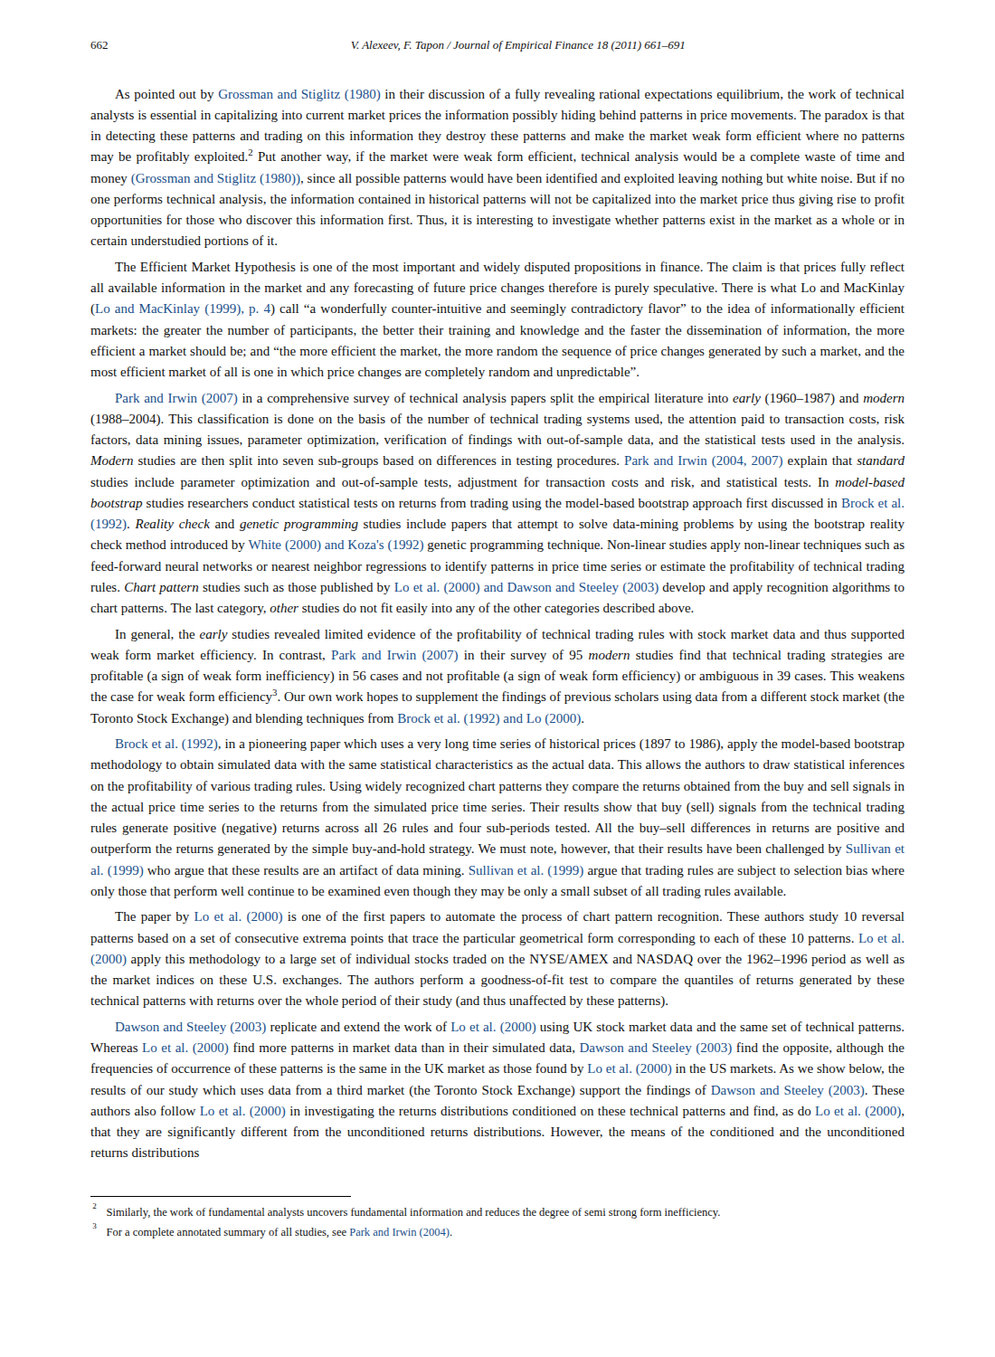662 V. Alexeev, F. Tapon / Journal of Empirical Finance 18 (2011) 661–691
As pointed out by Grossman and Stiglitz (1980) in their discussion of a fully revealing rational expectations equilibrium, the work of technical analysts is essential in capitalizing into current market prices the information possibly hiding behind patterns in price movements. The paradox is that in detecting these patterns and trading on this information they destroy these patterns and make the market weak form efficient where no patterns may be profitably exploited.2 Put another way, if the market were weak form efficient, technical analysis would be a complete waste of time and money (Grossman and Stiglitz (1980)), since all possible patterns would have been identified and exploited leaving nothing but white noise. But if no one performs technical analysis, the information contained in historical patterns will not be capitalized into the market price thus giving rise to profit opportunities for those who discover this information first. Thus, it is interesting to investigate whether patterns exist in the market as a whole or in certain understudied portions of it.
The Efficient Market Hypothesis is one of the most important and widely disputed propositions in finance. The claim is that prices fully reflect all available information in the market and any forecasting of future price changes therefore is purely speculative. There is what Lo and MacKinlay (Lo and MacKinlay (1999), p. 4) call “a wonderfully counter-intuitive and seemingly contradictory flavor” to the idea of informationally efficient markets: the greater the number of participants, the better their training and knowledge and the faster the dissemination of information, the more efficient a market should be; and “the more efficient the market, the more random the sequence of price changes generated by such a market, and the most efficient market of all is one in which price changes are completely random and unpredictable”.
Park and Irwin (2007) in a comprehensive survey of technical analysis papers split the empirical literature into early (1960–1987) and modern (1988–2004). This classification is done on the basis of the number of technical trading systems used, the attention paid to transaction costs, risk factors, data mining issues, parameter optimization, verification of findings with out-of-sample data, and the statistical tests used in the analysis. Modern studies are then split into seven sub-groups based on differences in testing procedures. Park and Irwin (2004, 2007) explain that standard studies include parameter optimization and out-of-sample tests, adjustment for transaction costs and risk, and statistical tests. In model-based bootstrap studies researchers conduct statistical tests on returns from trading using the model-based bootstrap approach first discussed in Brock et al. (1992). Reality check and genetic programming studies include papers that attempt to solve data-mining problems by using the bootstrap reality check method introduced by White (2000) and Koza's (1992) genetic programming technique. Non-linear studies apply non-linear techniques such as feed-forward neural networks or nearest neighbor regressions to identify patterns in price time series or estimate the profitability of technical trading rules. Chart pattern studies such as those published by Lo et al. (2000) and Dawson and Steeley (2003) develop and apply recognition algorithms to chart patterns. The last category, other studies do not fit easily into any of the other categories described above.
In general, the early studies revealed limited evidence of the profitability of technical trading rules with stock market data and thus supported weak form market efficiency. In contrast, Park and Irwin (2007) in their survey of 95 modern studies find that technical trading strategies are profitable (a sign of weak form inefficiency) in 56 cases and not profitable (a sign of weak form efficiency) or ambiguous in 39 cases. This weakens the case for weak form efficiency3. Our own work hopes to supplement the findings of previous scholars using data from a different stock market (the Toronto Stock Exchange) and blending techniques from Brock et al. (1992) and Lo (2000).
Brock et al. (1992), in a pioneering paper which uses a very long time series of historical prices (1897 to 1986), apply the model-based bootstrap methodology to obtain simulated data with the same statistical characteristics as the actual data. This allows the authors to draw statistical inferences on the profitability of various trading rules. Using widely recognized chart patterns they compare the returns obtained from the buy and sell signals in the actual price time series to the returns from the simulated price time series. Their results show that buy (sell) signals from the technical trading rules generate positive (negative) returns across all 26 rules and four sub-periods tested. All the buy–sell differences in returns are positive and outperform the returns generated by the simple buy-and-hold strategy. We must note, however, that their results have been challenged by Sullivan et al. (1999) who argue that these results are an artifact of data mining. Sullivan et al. (1999) argue that trading rules are subject to selection bias where only those that perform well continue to be examined even though they may be only a small subset of all trading rules available.
The paper by Lo et al. (2000) is one of the first papers to automate the process of chart pattern recognition. These authors study 10 reversal patterns based on a set of consecutive extrema points that trace the particular geometrical form corresponding to each of these 10 patterns. Lo et al. (2000) apply this methodology to a large set of individual stocks traded on the NYSE/AMEX and NASDAQ over the 1962–1996 period as well as the market indices on these U.S. exchanges. The authors perform a goodness-of-fit test to compare the quantiles of returns generated by these technical patterns with returns over the whole period of their study (and thus unaffected by these patterns).
Dawson and Steeley (2003) replicate and extend the work of Lo et al. (2000) using UK stock market data and the same set of technical patterns. Whereas Lo et al. (2000) find more patterns in market data than in their simulated data, Dawson and Steeley (2003) find the opposite, although the frequencies of occurrence of these patterns is the same in the UK market as those found by Lo et al. (2000) in the US markets. As we show below, the results of our study which uses data from a third market (the Toronto Stock Exchange) support the findings of Dawson and Steeley (2003). These authors also follow Lo et al. (2000) in investigating the returns distributions conditioned on these technical patterns and find, as do Lo et al. (2000), that they are significantly different from the unconditioned returns distributions. However, the means of the conditioned and the unconditioned returns distributions
2 Similarly, the work of fundamental analysts uncovers fundamental information and reduces the degree of semi strong form inefficiency.
3 For a complete annotated summary of all studies, see Park and Irwin (2004).